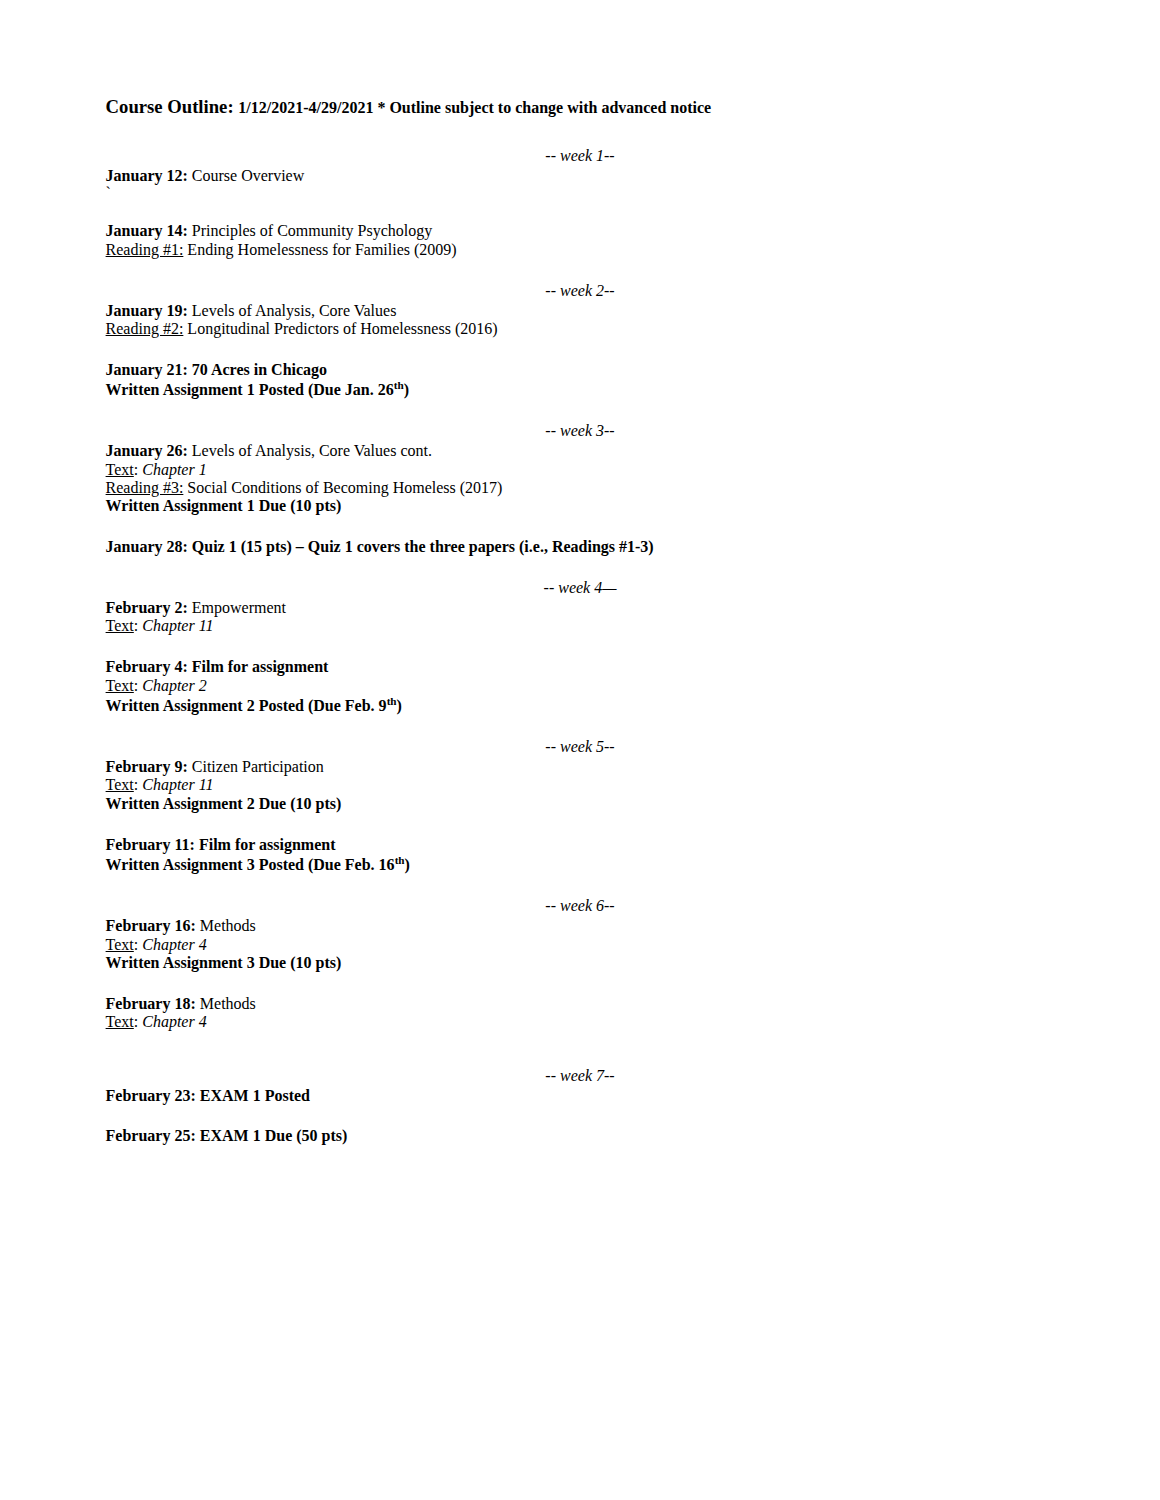Course Outline: 1/12/2021-4/29/2021 * Outline subject to change with advanced notice
-- week 1--
January 12: Course Overview
`
January 14: Principles of Community Psychology
Reading #1: Ending Homelessness for Families (2009)
-- week 2--
January 19: Levels of Analysis, Core Values
Reading #2: Longitudinal Predictors of Homelessness (2016)
January 21: 70 Acres in Chicago
Written Assignment 1 Posted (Due Jan. 26th)
-- week 3--
January 26: Levels of Analysis, Core Values cont.
Text: Chapter 1
Reading #3: Social Conditions of Becoming Homeless (2017)
Written Assignment 1 Due (10 pts)
January 28: Quiz 1 (15 pts) – Quiz 1 covers the three papers (i.e., Readings #1-3)
-- week 4—
February 2: Empowerment
Text: Chapter 11
February 4: Film for assignment
Text: Chapter 2
Written Assignment 2 Posted (Due Feb. 9th)
-- week 5--
February 9: Citizen Participation
Text: Chapter 11
Written Assignment 2 Due (10 pts)
February 11: Film for assignment
Written Assignment 3 Posted (Due Feb. 16th)
-- week 6--
February 16: Methods
Text: Chapter 4
Written Assignment 3 Due (10 pts)
February 18: Methods
Text: Chapter 4
-- week 7--
February 23: EXAM 1 Posted
February 25: EXAM 1 Due (50 pts)